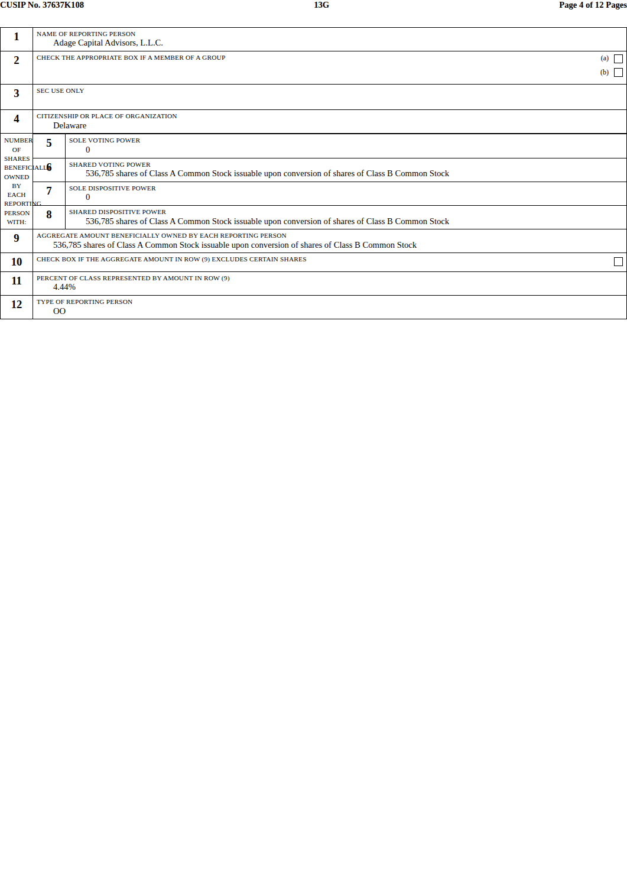CUSIP No. 37637K108
13G
Page 4 of 12 Pages
| 1 | Name of Reporting Person Adage Capital Advisors, L.L.C. |
| 2 | (a) (b) Check the Appropriate Box if a Member of a Group |
| 3 | SEC Use Only |
| 4 | Citizenship or Place of Organization Delaware |
| Number of Shares Beneficially Owned by Each Reporting Person With: | / 5 / Sole Voting Power 0 / / 6 / Shared Voting Power 536,785 shares of Class A Common Stock issuable upon conversion of shares of Class B Common Stock / / 7 / Sole Dispositive Power 0 / / 8 / Shared Dispositive Power 536,785 shares of Class A Common Stock issuable upon conversion of shares of Class B Common Stock / |
| 9 | Aggregate Amount Beneficially Owned by Each Reporting Person 536,785 shares of Class A Common Stock issuable upon conversion of shares of Class B Common Stock |
| 10 | Check Box if the Aggregate Amount in Row (9) Excludes Certain Shares |
| 11 | Percent of Class Represented by Amount in Row (9) 4.44% |
| 12 | Type of Reporting Person OO |